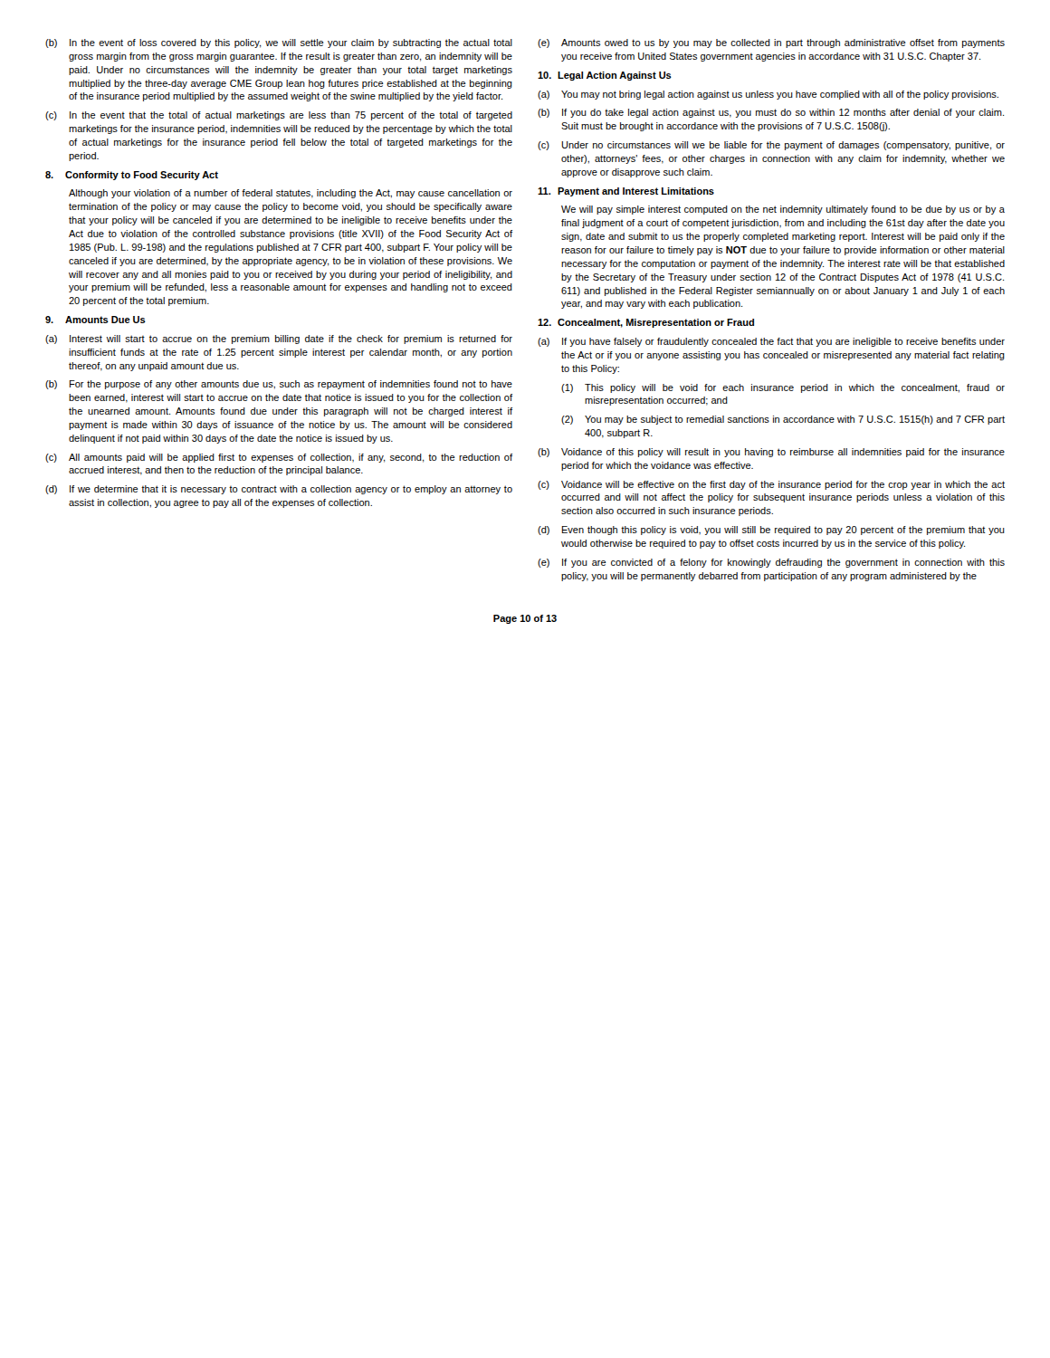(b)
In the event of loss covered by this policy, we will settle your claim by subtracting the actual total gross margin from the gross margin guarantee. If the result is greater than zero, an indemnity will be paid. Under no circumstances will the indemnity be greater than your total target marketings multiplied by the three-day average CME Group lean hog futures price established at the beginning of the insurance period multiplied by the assumed weight of the swine multiplied by the yield factor.
(c)
In the event that the total of actual marketings are less than 75 percent of the total of targeted marketings for the insurance period, indemnities will be reduced by the percentage by which the total of actual marketings for the insurance period fell below the total of targeted marketings for the period.
8.
Conformity to Food Security Act
Although your violation of a number of federal statutes, including the Act, may cause cancellation or termination of the policy or may cause the policy to become void, you should be specifically aware that your policy will be canceled if you are determined to be ineligible to receive benefits under the Act due to violation of the controlled substance provisions (title XVII) of the Food Security Act of 1985 (Pub. L. 99-198) and the regulations published at 7 CFR part 400, subpart F. Your policy will be canceled if you are determined, by the appropriate agency, to be in violation of these provisions. We will recover any and all monies paid to you or received by you during your period of ineligibility, and your premium will be refunded, less a reasonable amount for expenses and handling not to exceed 20 percent of the total premium.
9.
Amounts Due Us
(a)
Interest will start to accrue on the premium billing date if the check for premium is returned for insufficient funds at the rate of 1.25 percent simple interest per calendar month, or any portion thereof, on any unpaid amount due us.
(b)
For the purpose of any other amounts due us, such as repayment of indemnities found not to have been earned, interest will start to accrue on the date that notice is issued to you for the collection of the unearned amount. Amounts found due under this paragraph will not be charged interest if payment is made within 30 days of issuance of the notice by us. The amount will be considered delinquent if not paid within 30 days of the date the notice is issued by us.
(c)
All amounts paid will be applied first to expenses of collection, if any, second, to the reduction of accrued interest, and then to the reduction of the principal balance.
(d)
If we determine that it is necessary to contract with a collection agency or to employ an attorney to assist in collection, you agree to pay all of the expenses of collection.
(e)
Amounts owed to us by you may be collected in part through administrative offset from payments you receive from United States government agencies in accordance with 31 U.S.C. Chapter 37.
10.
Legal Action Against Us
(a)
You may not bring legal action against us unless you have complied with all of the policy provisions.
(b)
If you do take legal action against us, you must do so within 12 months after denial of your claim. Suit must be brought in accordance with the provisions of 7 U.S.C. 1508(j).
(c)
Under no circumstances will we be liable for the payment of damages (compensatory, punitive, or other), attorneys' fees, or other charges in connection with any claim for indemnity, whether we approve or disapprove such claim.
11.
Payment and Interest Limitations
We will pay simple interest computed on the net indemnity ultimately found to be due by us or by a final judgment of a court of competent jurisdiction, from and including the 61st day after the date you sign, date and submit to us the properly completed marketing report. Interest will be paid only if the reason for our failure to timely pay is NOT due to your failure to provide information or other material necessary for the computation or payment of the indemnity. The interest rate will be that established by the Secretary of the Treasury under section 12 of the Contract Disputes Act of 1978 (41 U.S.C. 611) and published in the Federal Register semiannually on or about January 1 and July 1 of each year, and may vary with each publication.
12.
Concealment, Misrepresentation or Fraud
(a)
If you have falsely or fraudulently concealed the fact that you are ineligible to receive benefits under the Act or if you or anyone assisting you has concealed or misrepresented any material fact relating to this Policy:
(1)
This policy will be void for each insurance period in which the concealment, fraud or misrepresentation occurred; and
(2)
You may be subject to remedial sanctions in accordance with 7 U.S.C. 1515(h) and 7 CFR part 400, subpart R.
(b)
Voidance of this policy will result in you having to reimburse all indemnities paid for the insurance period for which the voidance was effective.
(c)
Voidance will be effective on the first day of the insurance period for the crop year in which the act occurred and will not affect the policy for subsequent insurance periods unless a violation of this section also occurred in such insurance periods.
(d)
Even though this policy is void, you will still be required to pay 20 percent of the premium that you would otherwise be required to pay to offset costs incurred by us in the service of this policy.
(e)
If you are convicted of a felony for knowingly defrauding the government in connection with this policy, you will be permanently debarred from participation of any program administered by the
Page 10 of 13